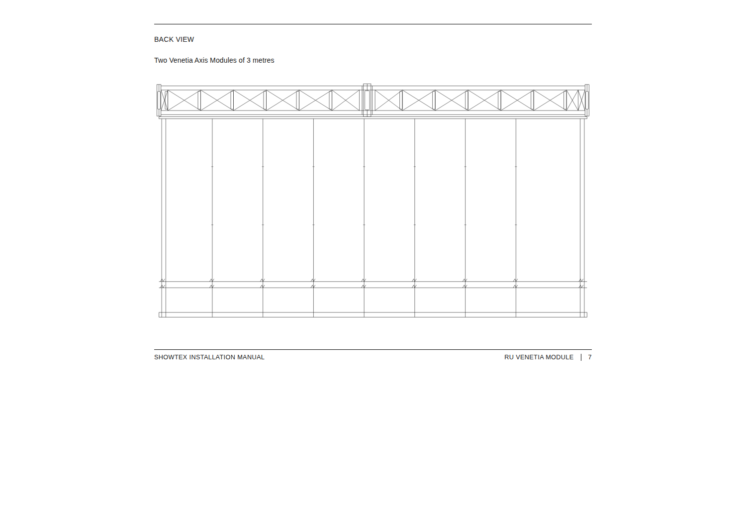BACK VIEW
Two Venetia Axis Modules of 3 metres
Back view elevation of two Venetia Axis modules of 3 metres Technical line drawing: a horizontal lattice truss spanning the full width, supported at both ends and joined at the centre, with vertical drop lines descending to a bottom rail.
SHOWTEX INSTALLATION MANUAL
RU VENETIA MODULE 7